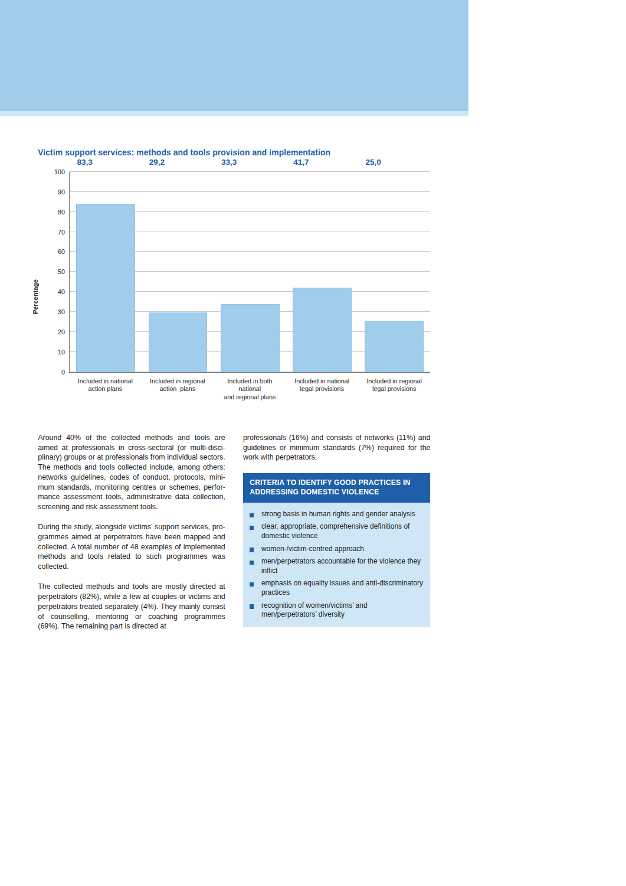Victim support services: methods and tools provision and implementation
Percentage
100
90
80
70
60
50
40
30
20
10
0
83,3
29,2
33,3
41,7
25,0
Included in national
action plans
Included in regional
action plans
Included in both national
and regional plans
Included in national
legal provisions
Included in regional
legal provisions
Around 40% of the collected methods and tools are aimed at professionals in cross-sectoral (or multi-disciplinary) groups or at professionals from individual sectors. The methods and tools collected include, among others: networks guidelines, codes of conduct, protocols, minimum standards, monitoring centres or schemes, performance assessment tools, administrative data collection, screening and risk assessment tools.
During the study, alongside victims’ support services, programmes aimed at perpetrators have been mapped and collected. A total number of 48 examples of implemented methods and tools related to such programmes was collected.
The collected methods and tools are mostly directed at perpetrators (82%), while a few at couples or victims and perpetrators treated separately (4%). They mainly consist of counselling, mentoring or coaching programmes (69%). The remaining part is directed at
professionals (16%) and consists of networks (11%) and guidelines or minimum standards (7%) required for the work with perpetrators.
CRITERIA TO IDENTIFY GOOD PRACTICES IN ADDRESSING DOMESTIC VIOLENCE
strong basis in human rights and gender analysis
clear, appropriate, comprehensive definitions of domestic violence
women-/victim-centred approach
men/perpetrators accountable for the violence they inflict
emphasis on equality issues and anti-discriminatory practices
recognition of women/victims’ and men/perpetrators’ diversity